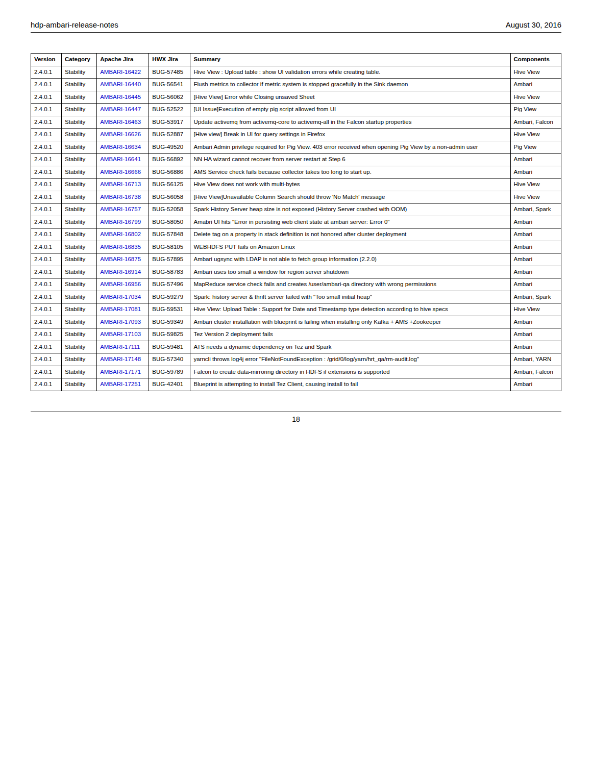hdp-ambari-release-notes August 30, 2016
| Version | Category | Apache Jira | HWX Jira | Summary | Components |
| --- | --- | --- | --- | --- | --- |
| 2.4.0.1 | Stability | AMBARI-16422 | BUG-57485 | Hive View : Upload table : show UI validation errors while creating table. | Hive View |
| 2.4.0.1 | Stability | AMBARI-16440 | BUG-56541 | Flush metrics to collector if metric system is stopped gracefully in the Sink daemon | Ambari |
| 2.4.0.1 | Stability | AMBARI-16445 | BUG-56062 | [Hive View] Error while Closing unsaved Sheet | Hive View |
| 2.4.0.1 | Stability | AMBARI-16447 | BUG-52522 | [UI Issue]Execution of empty pig script allowed from UI | Pig View |
| 2.4.0.1 | Stability | AMBARI-16463 | BUG-53917 | Update activemq from activemq-core to activemq-all in the Falcon startup properties | Ambari, Falcon |
| 2.4.0.1 | Stability | AMBARI-16626 | BUG-52887 | [Hive view] Break in UI for query settings in Firefox | Hive View |
| 2.4.0.1 | Stability | AMBARI-16634 | BUG-49520 | Ambari Admin privilege required for Pig View. 403 error received when opening Pig View by a non-admin user | Pig View |
| 2.4.0.1 | Stability | AMBARI-16641 | BUG-56892 | NN HA wizard cannot recover from server restart at Step 6 | Ambari |
| 2.4.0.1 | Stability | AMBARI-16666 | BUG-56886 | AMS Service check fails because collector takes too long to start up. | Ambari |
| 2.4.0.1 | Stability | AMBARI-16713 | BUG-56125 | Hive View does not work with multi-bytes | Hive View |
| 2.4.0.1 | Stability | AMBARI-16738 | BUG-56058 | [Hive View]Unavailable Column Search should throw 'No Match' message | Hive View |
| 2.4.0.1 | Stability | AMBARI-16757 | BUG-52058 | Spark History Server heap size is not exposed (History Server crashed with OOM) | Ambari, Spark |
| 2.4.0.1 | Stability | AMBARI-16799 | BUG-58050 | Amabri UI hits "Error in persisting web client state at ambari server: Error 0" | Ambari |
| 2.4.0.1 | Stability | AMBARI-16802 | BUG-57848 | Delete tag on a property in stack definition is not honored after cluster deployment | Ambari |
| 2.4.0.1 | Stability | AMBARI-16835 | BUG-58105 | WEBHDFS PUT fails on Amazon Linux | Ambari |
| 2.4.0.1 | Stability | AMBARI-16875 | BUG-57895 | Ambari ugsync with LDAP is not able to fetch group information (2.2.0) | Ambari |
| 2.4.0.1 | Stability | AMBARI-16914 | BUG-58783 | Ambari uses too small a window for region server shutdown | Ambari |
| 2.4.0.1 | Stability | AMBARI-16956 | BUG-57496 | MapReduce service check fails and creates /user/ambari-qa directory with wrong permissions | Ambari |
| 2.4.0.1 | Stability | AMBARI-17034 | BUG-59279 | Spark: history server & thrift server failed with "Too small initial heap" | Ambari, Spark |
| 2.4.0.1 | Stability | AMBARI-17081 | BUG-59531 | Hive View: Upload Table : Support for Date and Timestamp type detection according to hive specs | Hive View |
| 2.4.0.1 | Stability | AMBARI-17093 | BUG-59349 | Ambari cluster installation with blueprint is failing when installing only Kafka + AMS +Zookeeper | Ambari |
| 2.4.0.1 | Stability | AMBARI-17103 | BUG-59825 | Tez Version 2 deployment fails | Ambari |
| 2.4.0.1 | Stability | AMBARI-17111 | BUG-59481 | ATS needs a dynamic dependency on Tez and Spark | Ambari |
| 2.4.0.1 | Stability | AMBARI-17148 | BUG-57340 | yarncli throws log4j error "FileNotFoundException : /grid/0/log/yarn/hrt_qa/rm-audit.log" | Ambari, YARN |
| 2.4.0.1 | Stability | AMBARI-17171 | BUG-59789 | Falcon to create data-mirroring directory in HDFS if extensions is supported | Ambari, Falcon |
| 2.4.0.1 | Stability | AMBARI-17251 | BUG-42401 | Blueprint is attempting to install Tez Client, causing install to fail | Ambari |
18